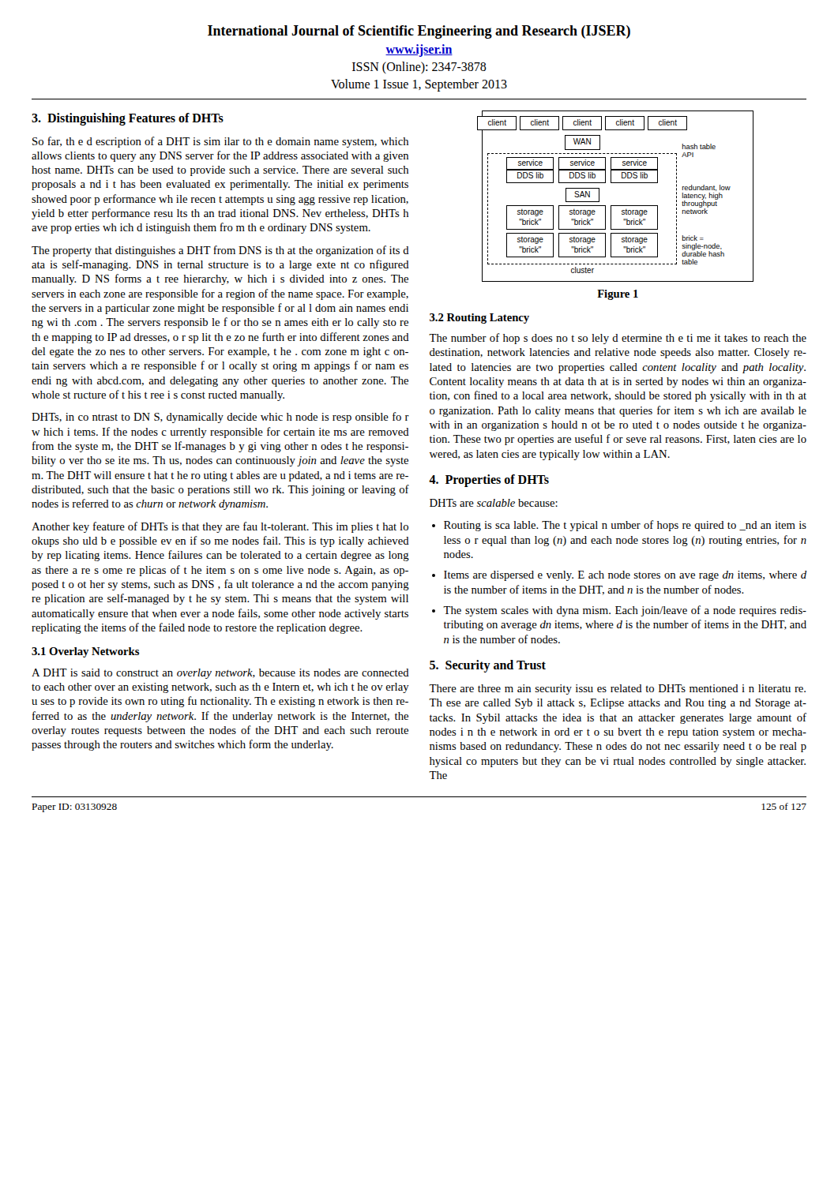International Journal of Scientific Engineering and Research (IJSER)
www.ijser.in
ISSN (Online): 2347-3878
Volume 1 Issue 1, September 2013
3. Distinguishing Features of DHTs
So far, th e d escription of a DHT is sim ilar to th e domain name system, which allows clients to query any DNS server for the IP address associated with a given host name. DHTs can be used to provide such a service. There are several such proposals a nd i t has been evaluated ex perimentally. The initial ex periments showed poor p erformance wh ile recen t attempts u sing agg ressive rep lication, yield b etter performance resu lts th an trad itional DNS. Nev ertheless, DHTs h ave prop erties wh ich d istinguish them fro m th e ordinary DNS system.
The property that distinguishes a DHT from DNS is th at the organization of its d ata is self-managing. DNS in ternal structure is to a large exte nt co nfigured manually. D NS forms a t ree hierarchy, w hich i s divided into z ones. The servers in each zone are responsible for a region of the name space. For example, the servers in a particular zone might be responsible f or al l dom ain names endi ng wi th .com . The servers responsib le f or tho se n ames eith er lo cally sto re th e mapping to IP ad dresses, o r sp lit th e zo ne furth er into different zones and del egate the zo nes to other servers. For example, t he . com zone m ight c ontain servers which a re responsible f or l ocally st oring m appings f or nam es endi ng with abcd.com, and delegating any other queries to another zone. The whole st ructure of t his t ree i s const ructed manually.
DHTs, in co ntrast to DN S, dynamically decide whic h node is resp onsible fo r w hich i tems. If the nodes c urrently responsible for certain ite ms are removed from the syste m, the DHT se lf-manages b y gi ving other n odes t he responsibility o ver tho se ite ms. Th us, nodes can continuously join and leave the syste m. The DHT will ensure t hat t he ro uting t ables are u pdated, a nd i tems are redistributed, such that the basic o perations still wo rk. This joining or leaving of nodes is referred to as churn or network dynamism.
Another key feature of DHTs is that they are fau lt-tolerant. This im plies t hat lo okups sho uld b e possible ev en if so me nodes fail. This is typ ically achieved by rep licating items. Hence failures can be tolerated to a certain degree as long as there a re s ome re plicas of t he item s on s ome live node s. Again, as opposed t o ot her sy stems, such as DNS , fa ult tolerance a nd the accom panying re plication are self-managed by t he sy stem. Thi s means that the system will automatically ensure that when ever a node fails, some other node actively starts replicating the items of the failed node to restore the replication degree.
3.1 Overlay Networks
A DHT is said to construct an overlay network, because its nodes are connected to each other over an existing network, such as th e Intern et, wh ich t he ov erlay u ses to p rovide its own ro uting fu nctionality. Th e existing n etwork is then referred to as the underlay network. If the underlay network is the Internet, the overlay routes requests between the nodes of the DHT and each such reroute passes through the routers and switches which form the underlay.
client
client
client
client
client
WAN
service
DDS lib
service
DDS lib
service
DDS lib
SAN
storage
"brick"
storage
"brick"
storage
"brick"
storage
"brick"
storage
"brick"
storage
"brick"
cluster
hash table
API
redundant, low
latency, high
throughput
network
brick =
single-node,
durable hash
table
Figure 1
3.2 Routing Latency
The number of hop s does no t so lely d etermine th e ti me it takes to reach the destination, network latencies and relative node speeds also matter. Closely related to latencies are two properties called content locality and path locality. Content locality means th at data th at is in serted by nodes wi thin an organization, con fined to a local area network, should be stored ph ysically with in th at o rganization. Path lo cality means that queries for item s wh ich are availab le with in an organization s hould n ot be ro uted t o nodes outside t he organization. These two pr operties are useful f or seve ral reasons. First, laten cies are lo wered, as laten cies are typically low within a LAN.
4. Properties of DHTs
DHTs are scalable because:
Routing is sca lable. The t ypical n umber of hops re quired to _nd an item is less o r equal than log (n) and each node stores log (n) routing entries, for n nodes.
Items are dispersed e venly. E ach node stores on ave rage dn items, where d is the number of items in the DHT, and n is the number of nodes.
The system scales with dyna mism. Each join/leave of a node requires redistributing on average dn items, where d is the number of items in the DHT, and n is the number of nodes.
5. Security and Trust
There are three m ain security issu es related to DHTs mentioned i n literatu re. Th ese are called Syb il attack s, Eclipse attacks and Rou ting a nd Storage attacks. In Sybil attacks the idea is that an attacker generates large amount of nodes i n th e network in ord er t o su bvert th e repu tation system or mechanisms based on redundancy. These n odes do not nec essarily need t o be real p hysical co mputers but they can be vi rtual nodes controlled by single attacker. The
Paper ID: 03130928 125 of 127